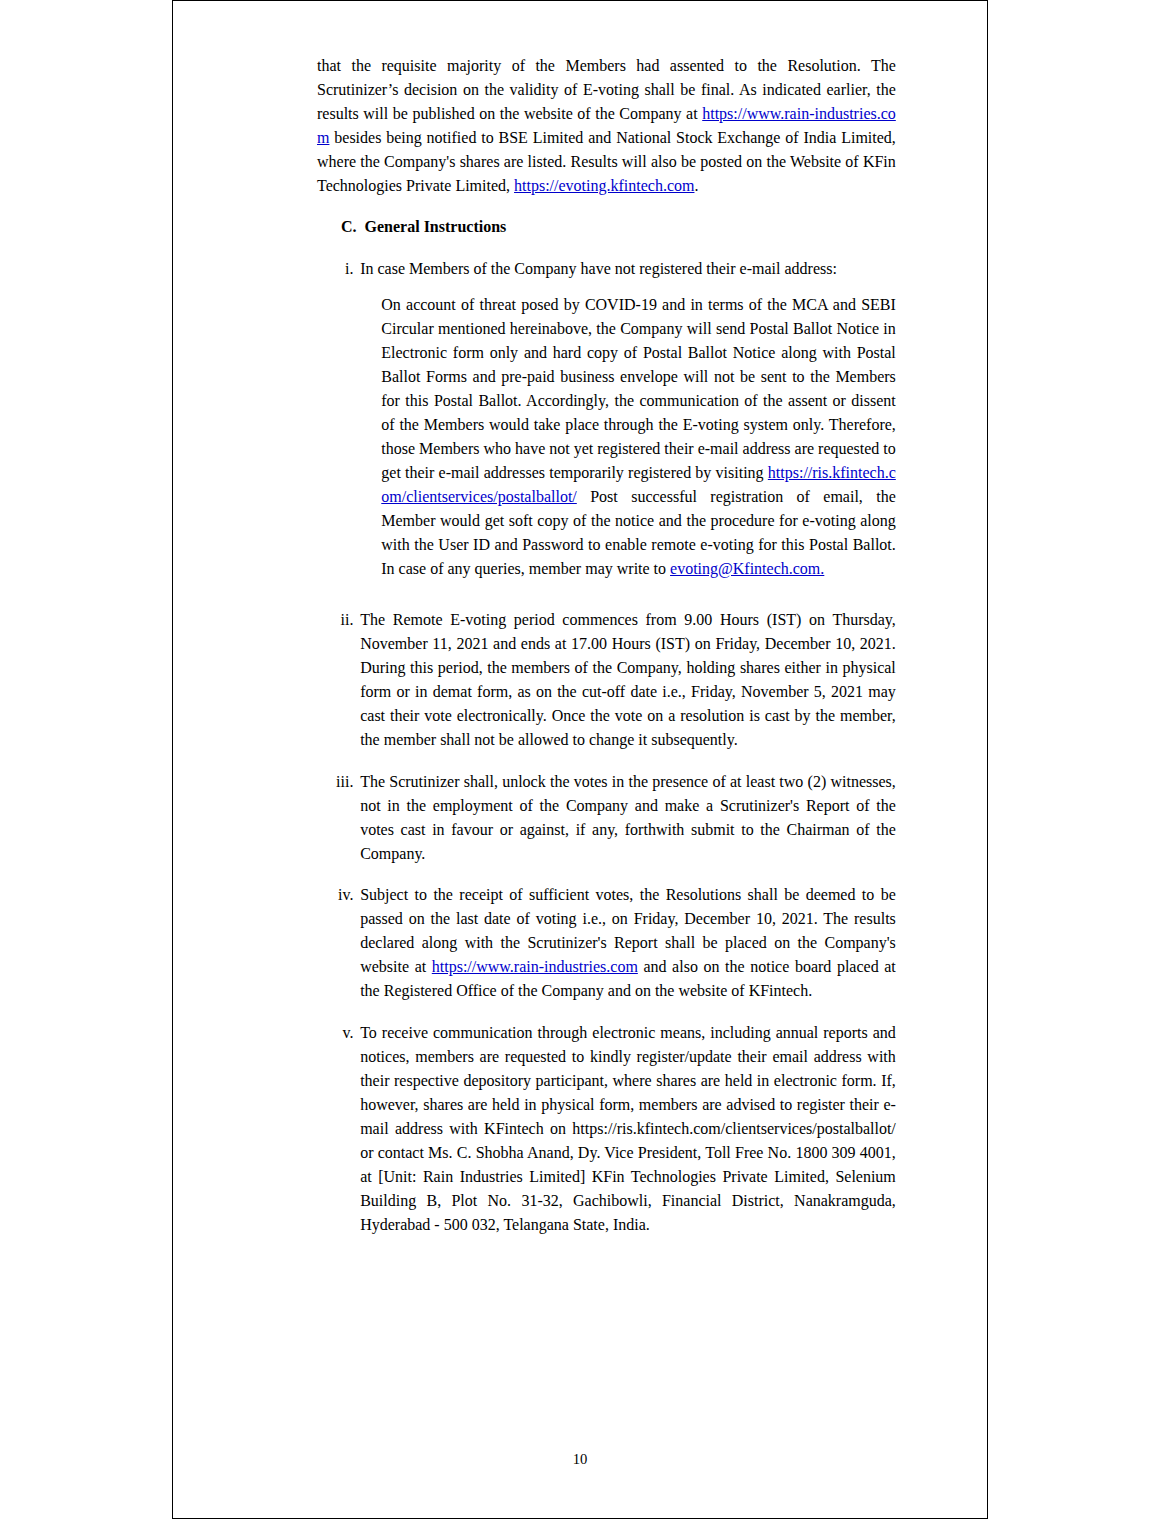that the requisite majority of the Members had assented to the Resolution. The Scrutinizer’s decision on the validity of E-voting shall be final. As indicated earlier, the results will be published on the website of the Company at https://www.rain-industries.com besides being notified to BSE Limited and National Stock Exchange of India Limited, where the Company's shares are listed. Results will also be posted on the Website of KFin Technologies Private Limited, https://evoting.kfintech.com.
C. General Instructions
In case Members of the Company have not registered their e-mail address:
On account of threat posed by COVID-19 and in terms of the MCA and SEBI Circular mentioned hereinabove, the Company will send Postal Ballot Notice in Electronic form only and hard copy of Postal Ballot Notice along with Postal Ballot Forms and pre-paid business envelope will not be sent to the Members for this Postal Ballot. Accordingly, the communication of the assent or dissent of the Members would take place through the E-voting system only. Therefore, those Members who have not yet registered their e-mail address are requested to get their e-mail addresses temporarily registered by visiting https://ris.kfintech.com/clientservices/postalballot/ Post successful registration of email, the Member would get soft copy of the notice and the procedure for e-voting along with the User ID and Password to enable remote e-voting for this Postal Ballot. In case of any queries, member may write to evoting@Kfintech.com.
The Remote E-voting period commences from 9.00 Hours (IST) on Thursday, November 11, 2021 and ends at 17.00 Hours (IST) on Friday, December 10, 2021. During this period, the members of the Company, holding shares either in physical form or in demat form, as on the cut-off date i.e., Friday, November 5, 2021 may cast their vote electronically. Once the vote on a resolution is cast by the member, the member shall not be allowed to change it subsequently.
The Scrutinizer shall, unlock the votes in the presence of at least two (2) witnesses, not in the employment of the Company and make a Scrutinizer's Report of the votes cast in favour or against, if any, forthwith submit to the Chairman of the Company.
Subject to the receipt of sufficient votes, the Resolutions shall be deemed to be passed on the last date of voting i.e., on Friday, December 10, 2021. The results declared along with the Scrutinizer's Report shall be placed on the Company's website at https://www.rain-industries.com and also on the notice board placed at the Registered Office of the Company and on the website of KFintech.
To receive communication through electronic means, including annual reports and notices, members are requested to kindly register/update their email address with their respective depository participant, where shares are held in electronic form. If, however, shares are held in physical form, members are advised to register their e-mail address with KFintech on https://ris.kfintech.com/clientservices/postalballot/ or contact Ms. C. Shobha Anand, Dy. Vice President, Toll Free No. 1800 309 4001, at [Unit: Rain Industries Limited] KFin Technologies Private Limited, Selenium Building B, Plot No. 31-32, Gachibowli, Financial District, Nanakramguda, Hyderabad - 500 032, Telangana State, India.
10